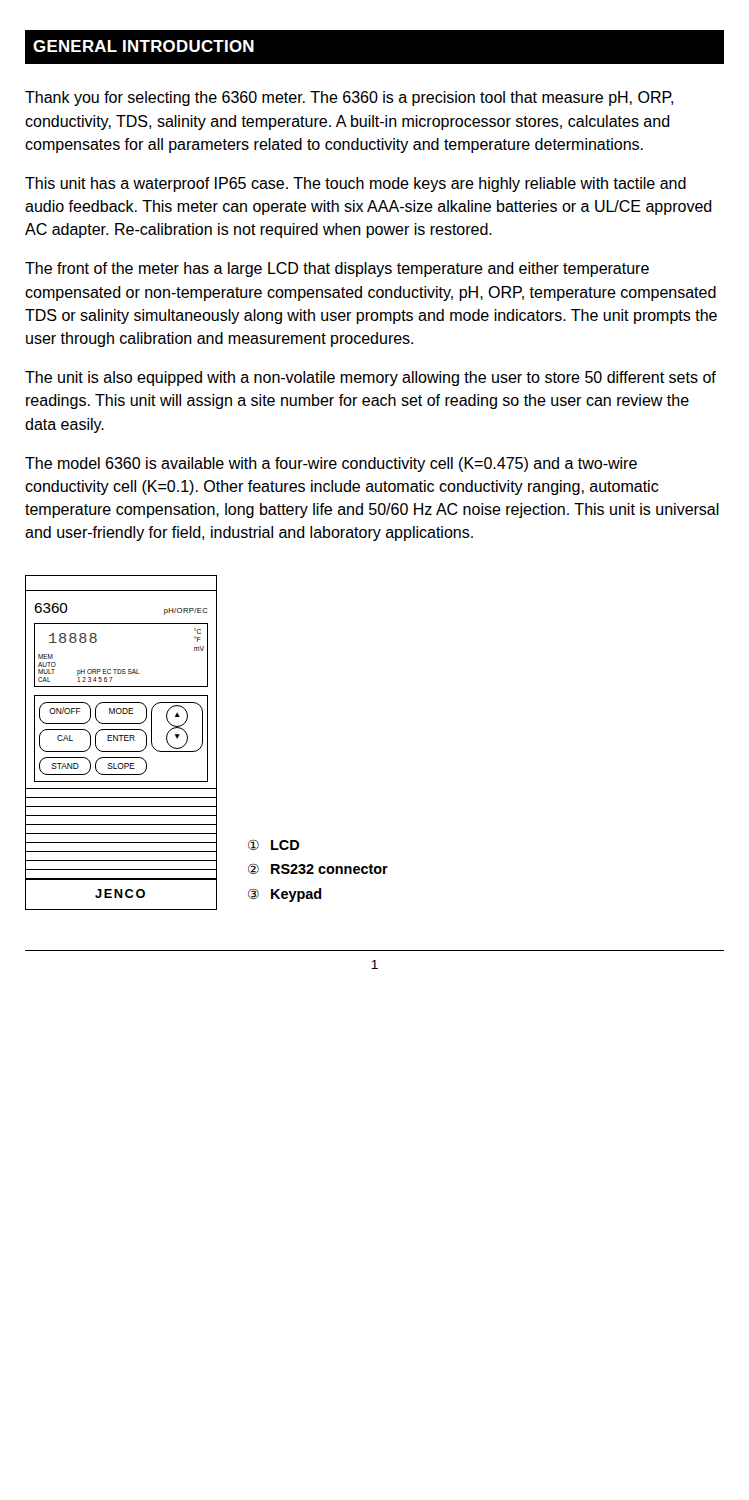General Introduction
Thank you for selecting the 6360 meter. The 6360 is a precision tool that measure pH, ORP, conductivity, TDS, salinity and temperature. A built-in microprocessor stores, calculates and compensates for all parameters related to conductivity and temperature determinations.
This unit has a waterproof IP65 case. The touch mode keys are highly reliable with tactile and audio feedback. This meter can operate with six AAA-size alkaline batteries or a UL/CE approved AC adapter. Re-calibration is not required when power is restored.
The front of the meter has a large LCD that displays temperature and either temperature compensated or non-temperature compensated conductivity, pH, ORP, temperature compensated TDS or salinity simultaneously along with user prompts and mode indicators. The unit prompts the user through calibration and measurement procedures.
The unit is also equipped with a non-volatile memory allowing the user to store 50 different sets of readings. This unit will assign a site number for each set of reading so the user can review the data easily.
The model 6360 is available with a four-wire conductivity cell (K=0.475) and a two-wire conductivity cell (K=0.1). Other features include automatic conductivity ranging, automatic temperature compensation, long battery life and 50/60 Hz AC noise rejection. This unit is universal and user-friendly for field, industrial and laboratory applications.
6360 pH/ORP/EC
°C
°F
mV
18888
MEM
AUTO
MULT
CAL
pH ORP EC TDS SAL
1 2 3 4 5 6 7
ON/OFF MODE ▲▼ CAL ENTER STAND SLOPE
JENCO
① LCD
② RS232 connector
③ Keypad
1